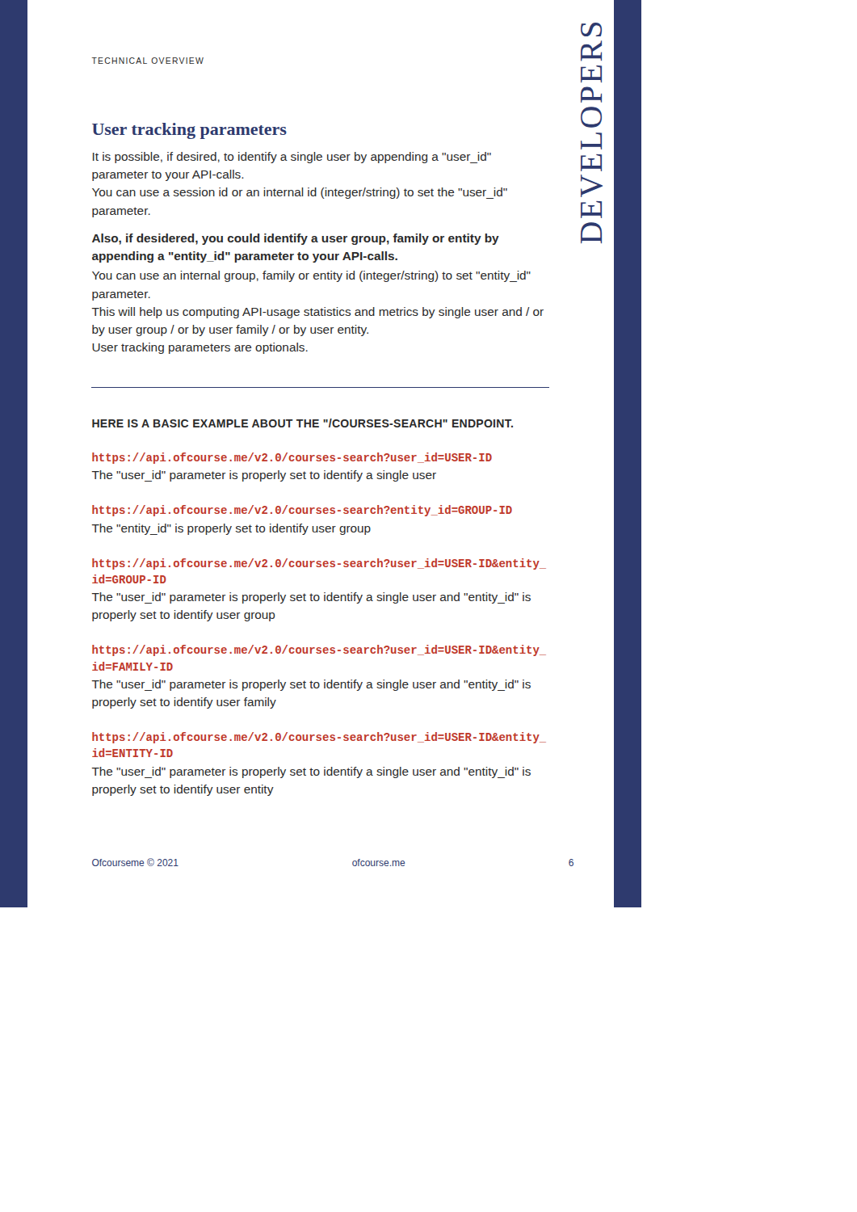DEVELOPERS
Technical overview
User tracking parameters
It is possible, if desired, to identify a single user by appending a "user_id" parameter to your API-calls.
You can use a session id or an internal id (integer/string) to set the "user_id" parameter.
Also, if desidered, you could identify a user group, family or entity by appending a "entity_id" parameter to your API-calls.
You can use an internal group, family or entity id (integer/string) to set "entity_id" parameter.
This will help us computing API-usage statistics and metrics by single user and / or by user group / or by user family / or by user entity.
User tracking parameters are optionals.
Here is a basic example about the "/courses-search" endpoint.
https://api.ofcourse.me/v2.0/courses-search?user_id=USER-ID
The "user_id" parameter is properly set to identify a single user
https://api.ofcourse.me/v2.0/courses-search?entity_id=GROUP-ID
The "entity_id" is properly set to identify user group
https://api.ofcourse.me/v2.0/courses-search?user_id=USER-ID&entity_id=GROUP-ID
The "user_id" parameter is properly set to identify a single user and "entity_id" is properly set to identify user group
https://api.ofcourse.me/v2.0/courses-search?user_id=USER-ID&entity_id=FAMILY-ID
The "user_id" parameter is properly set to identify a single user and "entity_id" is properly set to identify user family
https://api.ofcourse.me/v2.0/courses-search?user_id=USER-ID&entity_id=ENTITY-ID
The "user_id" parameter is properly set to identify a single user and "entity_id" is properly set to identify user entity
Ofcourseme © 2021
ofcourse.me
6